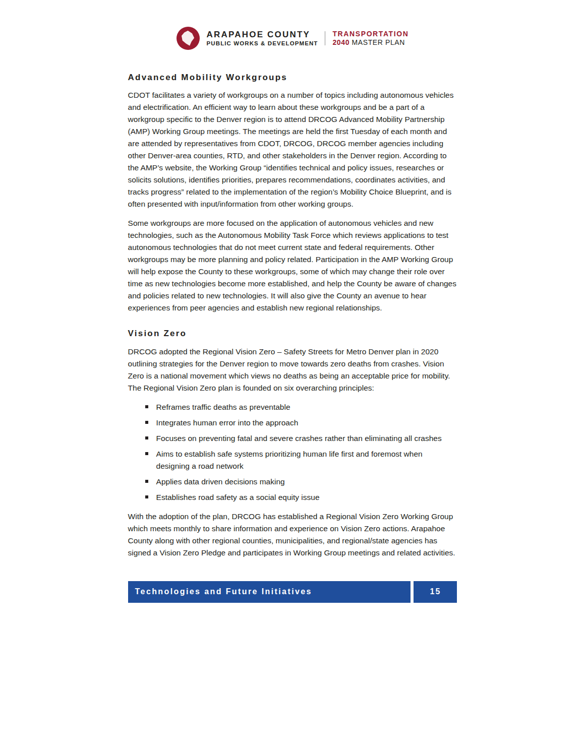ARAPAHOE COUNTY
PUBLIC WORKS & DEVELOPMENT
TRANSPORTATION
2040 MASTER PLAN
Advanced Mobility Workgroups
CDOT facilitates a variety of workgroups on a number of topics including autonomous vehicles and electrification. An efficient way to learn about these workgroups and be a part of a workgroup specific to the Denver region is to attend DRCOG Advanced Mobility Partnership (AMP) Working Group meetings. The meetings are held the first Tuesday of each month and are attended by representatives from CDOT, DRCOG, DRCOG member agencies including other Denver-area counties, RTD, and other stakeholders in the Denver region. According to the AMP’s website, the Working Group “identifies technical and policy issues, researches or solicits solutions, identifies priorities, prepares recommendations, coordinates activities, and tracks progress” related to the implementation of the region’s Mobility Choice Blueprint, and is often presented with input/information from other working groups.
Some workgroups are more focused on the application of autonomous vehicles and new technologies, such as the Autonomous Mobility Task Force which reviews applications to test autonomous technologies that do not meet current state and federal requirements. Other workgroups may be more planning and policy related. Participation in the AMP Working Group will help expose the County to these workgroups, some of which may change their role over time as new technologies become more established, and help the County be aware of changes and policies related to new technologies. It will also give the County an avenue to hear experiences from peer agencies and establish new regional relationships.
Vision Zero
DRCOG adopted the Regional Vision Zero – Safety Streets for Metro Denver plan in 2020 outlining strategies for the Denver region to move towards zero deaths from crashes. Vision Zero is a national movement which views no deaths as being an acceptable price for mobility. The Regional Vision Zero plan is founded on six overarching principles:
Reframes traffic deaths as preventable
Integrates human error into the approach
Focuses on preventing fatal and severe crashes rather than eliminating all crashes
Aims to establish safe systems prioritizing human life first and foremost when designing a road network
Applies data driven decisions making
Establishes road safety as a social equity issue
With the adoption of the plan, DRCOG has established a Regional Vision Zero Working Group which meets monthly to share information and experience on Vision Zero actions. Arapahoe County along with other regional counties, municipalities, and regional/state agencies has signed a Vision Zero Pledge and participates in Working Group meetings and related activities.
Technologies and Future Initiatives
15